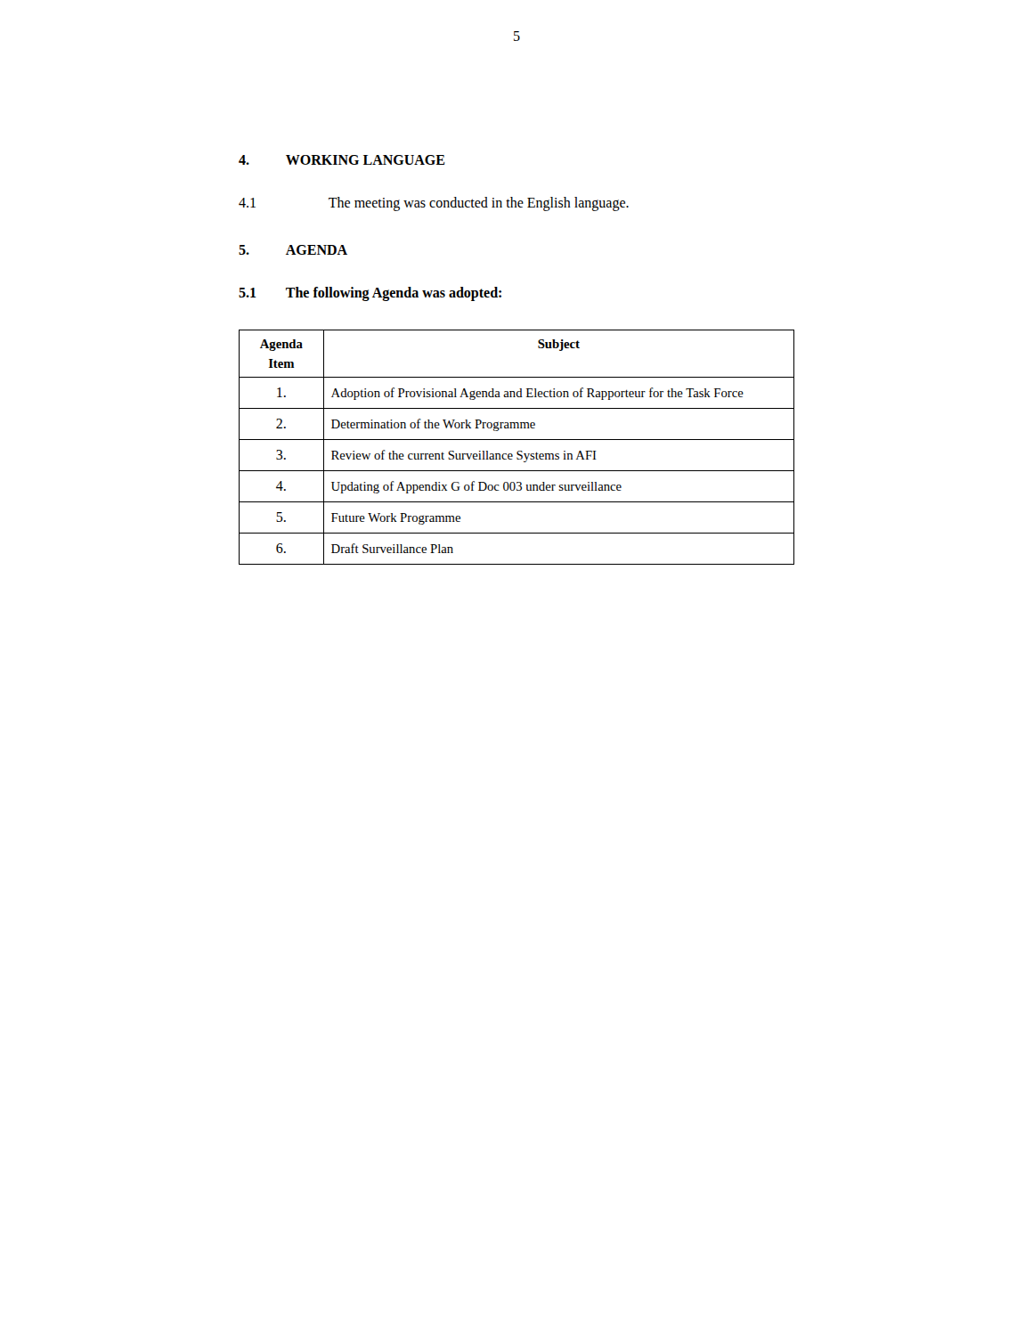5
4. WORKING LANGUAGE
4.1 The meeting was conducted in the English language.
5. AGENDA
5.1 The following Agenda was adopted:
| Agenda Item | Subject |
| --- | --- |
| 1. | Adoption of Provisional Agenda and Election of Rapporteur for the Task Force |
| 2. | Determination of the Work Programme |
| 3. | Review of the current Surveillance Systems in AFI |
| 4. | Updating of Appendix G of Doc 003 under surveillance |
| 5. | Future Work Programme |
| 6. | Draft Surveillance Plan |